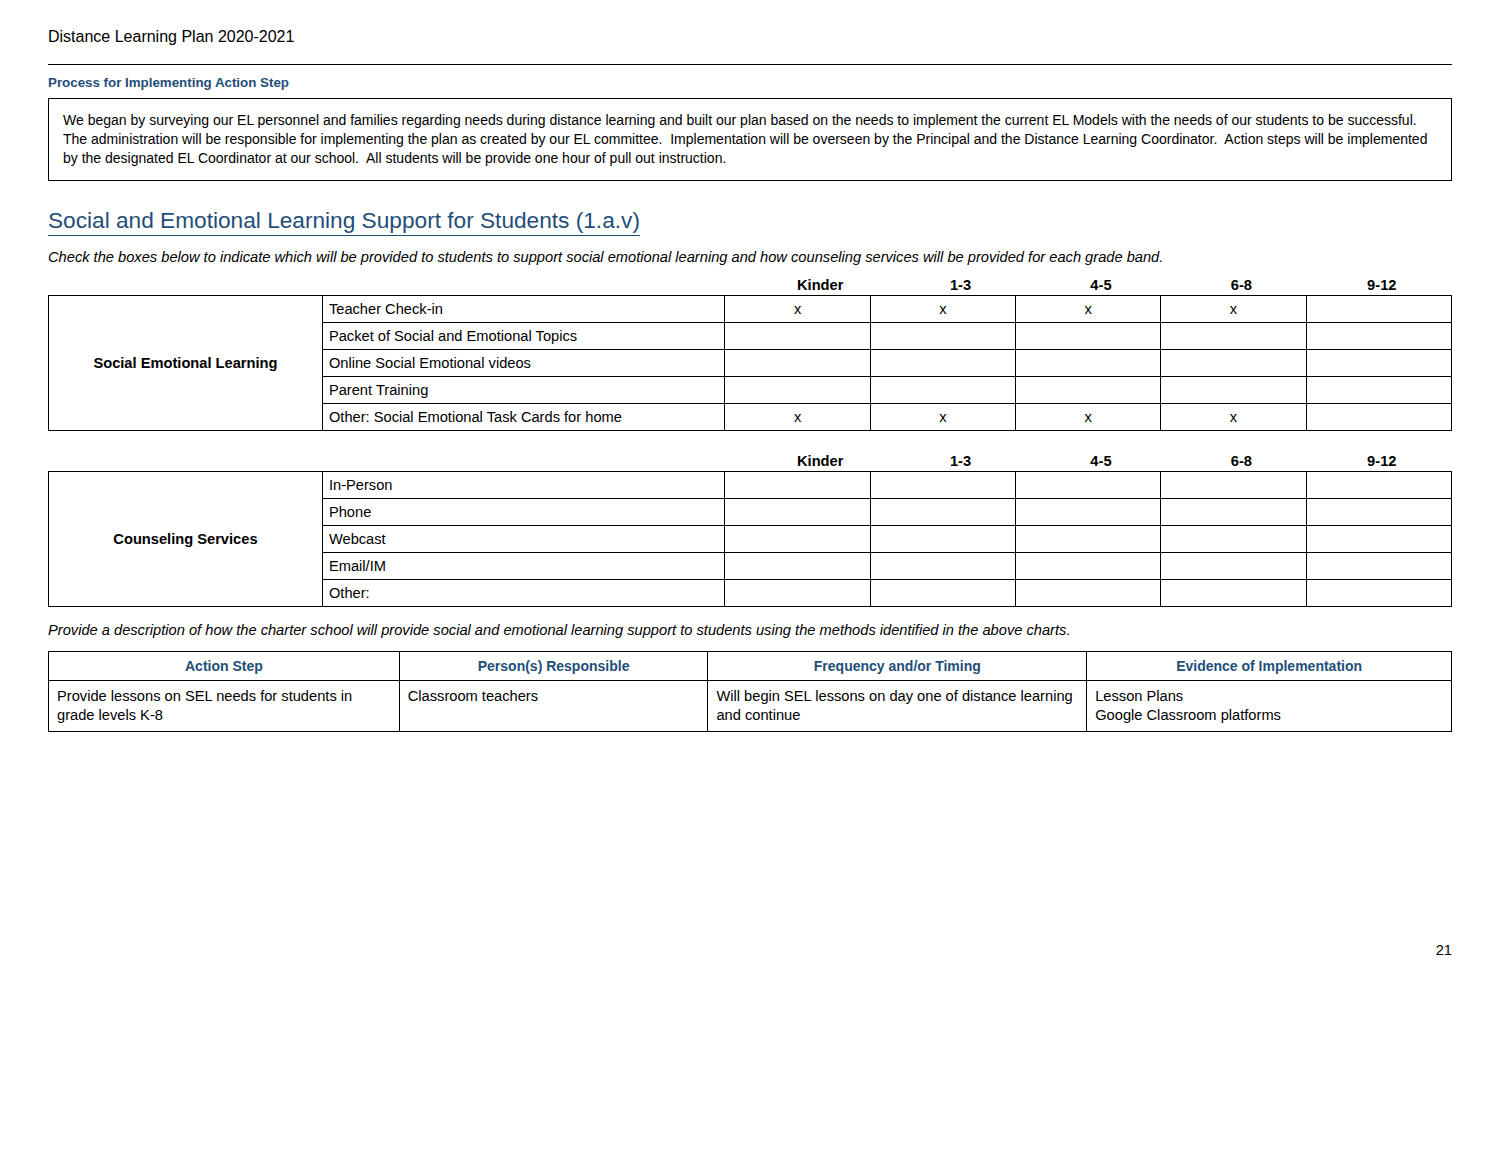Distance Learning Plan 2020-2021
Process for Implementing Action Step
We began by surveying our EL personnel and families regarding needs during distance learning and built our plan based on the needs to implement the current EL Models with the needs of our students to be successful. The administration will be responsible for implementing the plan as created by our EL committee. Implementation will be overseen by the Principal and the Distance Learning Coordinator. Action steps will be implemented by the designated EL Coordinator at our school. All students will be provide one hour of pull out instruction.
Social and Emotional Learning Support for Students (1.a.v)
Check the boxes below to indicate which will be provided to students to support social emotional learning and how counseling services will be provided for each grade band.
| | | Kinder | 1-3 | 4-5 | 6-8 | 9-12 |
| Social Emotional Learning | Teacher Check-in | x | x | x | x | |
| Packet of Social and Emotional Topics | | | | | |
| Online Social Emotional videos | | | | | |
| Parent Training | | | | | |
| Other: Social Emotional Task Cards for home | x | x | x | x | |
| | | Kinder | 1-3 | 4-5 | 6-8 | 9-12 |
| Counseling Services | In-Person | | | | | |
| Phone | | | | | |
| Webcast | | | | | |
| Email/IM | | | | | |
| Other: | | | | | |
Provide a description of how the charter school will provide social and emotional learning support to students using the methods identified in the above charts.
| Action Step | Person(s) Responsible | Frequency and/or Timing | Evidence of Implementation |
| --- | --- | --- | --- |
| Provide lessons on SEL needs for students in grade levels K-8 | Classroom teachers | Will begin SEL lessons on day one of distance learning and continue | Lesson Plans Google Classroom platforms |
21